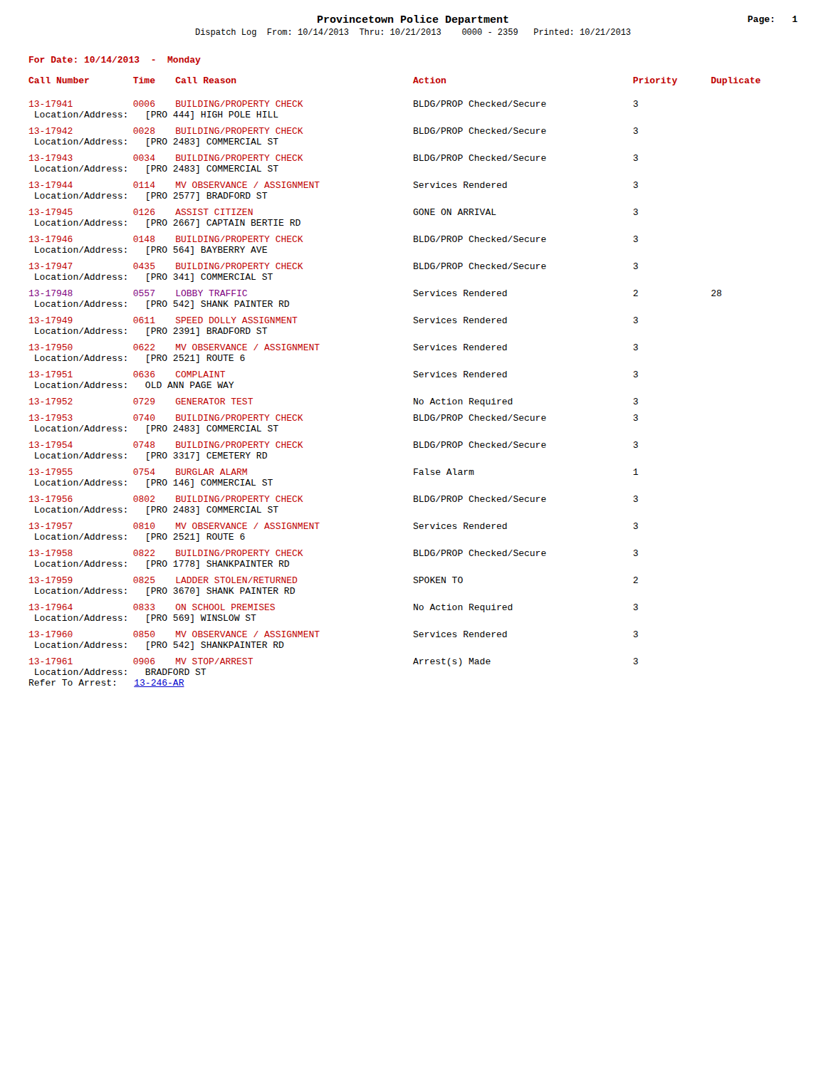Provincetown Police Department Page: 1
Dispatch Log From: 10/14/2013 Thru: 10/21/2013 0000 - 2359 Printed: 10/21/2013
For Date: 10/14/2013 - Monday
| Call Number | Time | Call Reason | Action | Priority | Duplicate |
| --- | --- | --- | --- | --- | --- |
| 13-17941 | 0006 | BUILDING/PROPERTY CHECK | BLDG/PROP Checked/Secure | 3 | |
| Location/Address: [PRO 444] HIGH POLE HILL |
| 13-17942 | 0028 | BUILDING/PROPERTY CHECK | BLDG/PROP Checked/Secure | 3 | |
| Location/Address: [PRO 2483] COMMERCIAL ST |
| 13-17943 | 0034 | BUILDING/PROPERTY CHECK | BLDG/PROP Checked/Secure | 3 | |
| Location/Address: [PRO 2483] COMMERCIAL ST |
| 13-17944 | 0114 | MV OBSERVANCE / ASSIGNMENT | Services Rendered | 3 | |
| Location/Address: [PRO 2577] BRADFORD ST |
| 13-17945 | 0126 | ASSIST CITIZEN | GONE ON ARRIVAL | 3 | |
| Location/Address: [PRO 2667] CAPTAIN BERTIE RD |
| 13-17946 | 0148 | BUILDING/PROPERTY CHECK | BLDG/PROP Checked/Secure | 3 | |
| Location/Address: [PRO 564] BAYBERRY AVE |
| 13-17947 | 0435 | BUILDING/PROPERTY CHECK | BLDG/PROP Checked/Secure | 3 | |
| Location/Address: [PRO 341] COMMERCIAL ST |
| 13-17948 | 0557 | LOBBY TRAFFIC | Services Rendered | 2 | 28 |
| Location/Address: [PRO 542] SHANK PAINTER RD |
| 13-17949 | 0611 | SPEED DOLLY ASSIGNMENT | Services Rendered | 3 | |
| Location/Address: [PRO 2391] BRADFORD ST |
| 13-17950 | 0622 | MV OBSERVANCE / ASSIGNMENT | Services Rendered | 3 | |
| Location/Address: [PRO 2521] ROUTE 6 |
| 13-17951 | 0636 | COMPLAINT | Services Rendered | 3 | |
| Location/Address: OLD ANN PAGE WAY |
| 13-17952 | 0729 | GENERATOR TEST | No Action Required | 3 | |
| 13-17953 | 0740 | BUILDING/PROPERTY CHECK | BLDG/PROP Checked/Secure | 3 | |
| Location/Address: [PRO 2483] COMMERCIAL ST |
| 13-17954 | 0748 | BUILDING/PROPERTY CHECK | BLDG/PROP Checked/Secure | 3 | |
| Location/Address: [PRO 3317] CEMETERY RD |
| 13-17955 | 0754 | BURGLAR ALARM | False Alarm | 1 | |
| Location/Address: [PRO 146] COMMERCIAL ST |
| 13-17956 | 0802 | BUILDING/PROPERTY CHECK | BLDG/PROP Checked/Secure | 3 | |
| Location/Address: [PRO 2483] COMMERCIAL ST |
| 13-17957 | 0810 | MV OBSERVANCE / ASSIGNMENT | Services Rendered | 3 | |
| Location/Address: [PRO 2521] ROUTE 6 |
| 13-17958 | 0822 | BUILDING/PROPERTY CHECK | BLDG/PROP Checked/Secure | 3 | |
| Location/Address: [PRO 1778] SHANKPAINTER RD |
| 13-17959 | 0825 | LADDER STOLEN/RETURNED | SPOKEN TO | 2 | |
| Location/Address: [PRO 3670] SHANK PAINTER RD |
| 13-17964 | 0833 | ON SCHOOL PREMISES | No Action Required | 3 | |
| Location/Address: [PRO 569] WINSLOW ST |
| 13-17960 | 0850 | MV OBSERVANCE / ASSIGNMENT | Services Rendered | 3 | |
| Location/Address: [PRO 542] SHANKPAINTER RD |
| 13-17961 | 0906 | MV STOP/ARREST | Arrest(s) Made | 3 | |
| Location/Address: BRADFORD ST |
| Refer To Arrest: 13-246-AR |